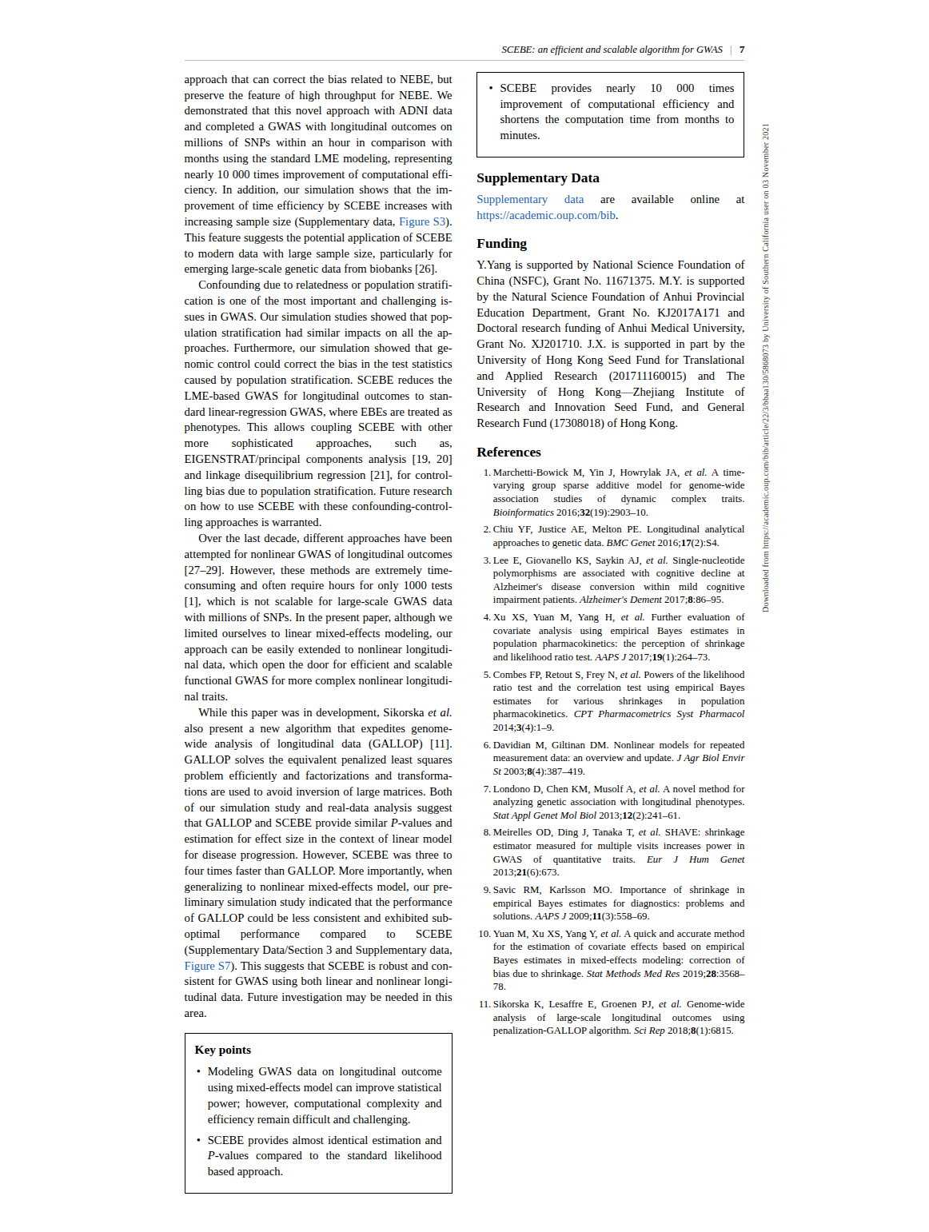Downloaded from https://academic.oup.com/bib/article/22/3/bbaa130/5868073 by University of Southern California user on 03 November 2021
SCEBE: an efficient and scalable algorithm for GWAS | 7
approach that can correct the bias related to NEBE, but preserve the feature of high throughput for NEBE. We demonstrated that this novel approach with ADNI data and completed a GWAS with longitudinal outcomes on millions of SNPs within an hour in comparison with months using the standard LME modeling, representing nearly 10 000 times improvement of computational efficiency. In addition, our simulation shows that the improvement of time efficiency by SCEBE increases with increasing sample size (Supplementary data, Figure S3). This feature suggests the potential application of SCEBE to modern data with large sample size, particularly for emerging large-scale genetic data from biobanks [26].
Confounding due to relatedness or population stratification is one of the most important and challenging issues in GWAS. Our simulation studies showed that population stratification had similar impacts on all the approaches. Furthermore, our simulation showed that genomic control could correct the bias in the test statistics caused by population stratification. SCEBE reduces the LME-based GWAS for longitudinal outcomes to standard linear-regression GWAS, where EBEs are treated as phenotypes. This allows coupling SCEBE with other more sophisticated approaches, such as, EIGENSTRAT/principal components analysis [19, 20] and linkage disequilibrium regression [21], for controlling bias due to population stratification. Future research on how to use SCEBE with these confounding-controlling approaches is warranted.
Over the last decade, different approaches have been attempted for nonlinear GWAS of longitudinal outcomes [27–29]. However, these methods are extremely time-consuming and often require hours for only 1000 tests [1], which is not scalable for large-scale GWAS data with millions of SNPs. In the present paper, although we limited ourselves to linear mixed-effects modeling, our approach can be easily extended to nonlinear longitudinal data, which open the door for efficient and scalable functional GWAS for more complex nonlinear longitudinal traits.
While this paper was in development, Sikorska et al. also present a new algorithm that expedites genome-wide analysis of longitudinal data (GALLOP) [11]. GALLOP solves the equivalent penalized least squares problem efficiently and factorizations and transformations are used to avoid inversion of large matrices. Both of our simulation study and real-data analysis suggest that GALLOP and SCEBE provide similar P-values and estimation for effect size in the context of linear model for disease progression. However, SCEBE was three to four times faster than GALLOP. More importantly, when generalizing to nonlinear mixed-effects model, our preliminary simulation study indicated that the performance of GALLOP could be less consistent and exhibited suboptimal performance compared to SCEBE (Supplementary Data/Section 3 and Supplementary data, Figure S7). This suggests that SCEBE is robust and consistent for GWAS using both linear and nonlinear longitudinal data. Future investigation may be needed in this area.
Key points
Modeling GWAS data on longitudinal outcome using mixed-effects model can improve statistical power; however, computational complexity and efficiency remain difficult and challenging.
SCEBE provides almost identical estimation and P-values compared to the standard likelihood based approach.
SCEBE provides nearly 10 000 times improvement of computational efficiency and shortens the computation time from months to minutes.
Supplementary Data
Supplementary data are available online at https://academic.oup.com/bib.
Funding
Y.Yang is supported by National Science Foundation of China (NSFC), Grant No. 11671375. M.Y. is supported by the Natural Science Foundation of Anhui Provincial Education Department, Grant No. KJ2017A171 and Doctoral research funding of Anhui Medical University, Grant No. XJ201710. J.X. is supported in part by the University of Hong Kong Seed Fund for Translational and Applied Research (201711160015) and The University of Hong Kong—Zhejiang Institute of Research and Innovation Seed Fund, and General Research Fund (17308018) of Hong Kong.
References
Marchetti-Bowick M, Yin J, Howrylak JA, et al. A time-varying group sparse additive model for genome-wide association studies of dynamic complex traits. Bioinformatics 2016;32(19):2903–10.
Chiu YF, Justice AE, Melton PE. Longitudinal analytical approaches to genetic data. BMC Genet 2016;17(2):S4.
Lee E, Giovanello KS, Saykin AJ, et al. Single-nucleotide polymorphisms are associated with cognitive decline at Alzheimer's disease conversion within mild cognitive impairment patients. Alzheimer's Dement 2017;8:86–95.
Xu XS, Yuan M, Yang H, et al. Further evaluation of covariate analysis using empirical Bayes estimates in population pharmacokinetics: the perception of shrinkage and likelihood ratio test. AAPS J 2017;19(1):264–73.
Combes FP, Retout S, Frey N, et al. Powers of the likelihood ratio test and the correlation test using empirical Bayes estimates for various shrinkages in population pharmacokinetics. CPT Pharmacometrics Syst Pharmacol 2014;3(4):1–9.
Davidian M, Giltinan DM. Nonlinear models for repeated measurement data: an overview and update. J Agr Biol Envir St 2003;8(4):387–419.
Londono D, Chen KM, Musolf A, et al. A novel method for analyzing genetic association with longitudinal phenotypes. Stat Appl Genet Mol Biol 2013;12(2):241–61.
Meirelles OD, Ding J, Tanaka T, et al. SHAVE: shrinkage estimator measured for multiple visits increases power in GWAS of quantitative traits. Eur J Hum Genet 2013;21(6):673.
Savic RM, Karlsson MO. Importance of shrinkage in empirical Bayes estimates for diagnostics: problems and solutions. AAPS J 2009;11(3):558–69.
Yuan M, Xu XS, Yang Y, et al. A quick and accurate method for the estimation of covariate effects based on empirical Bayes estimates in mixed-effects modeling: correction of bias due to shrinkage. Stat Methods Med Res 2019;28:3568–78.
Sikorska K, Lesaffre E, Groenen PJ, et al. Genome-wide analysis of large-scale longitudinal outcomes using penalization-GALLOP algorithm. Sci Rep 2018;8(1):6815.